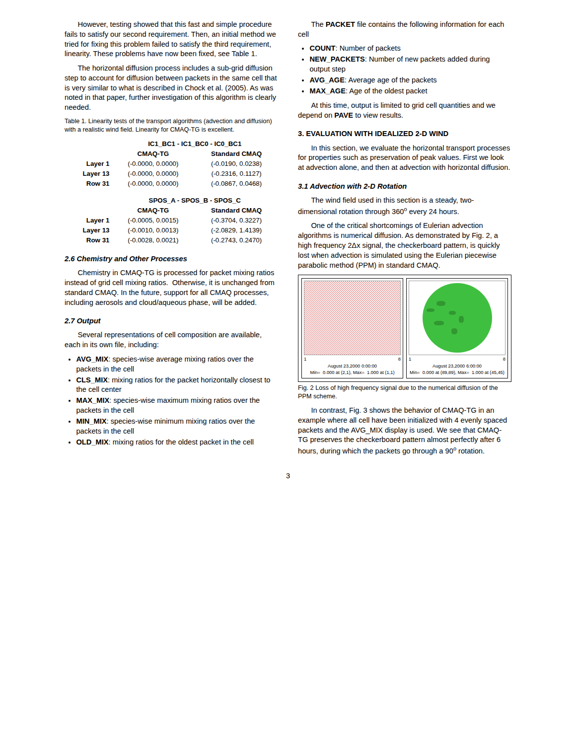However, testing showed that this fast and simple procedure fails to satisfy our second requirement. Then, an initial method we tried for fixing this problem failed to satisfy the third requirement, linearity. These problems have now been fixed, see Table 1.
The horizontal diffusion process includes a sub-grid diffusion step to account for diffusion between packets in the same cell that is very similar to what is described in Chock et al. (2005). As was noted in that paper, further investigation of this algorithm is clearly needed.
Table 1. Linearity tests of the transport algorithms (advection and diffusion) with a realistic wind field. Linearity for CMAQ-TG is excellent.
| | IC1_BC1 - IC1_BC0 - IC0_BC1 |
| | CMAQ-TG | Standard CMAQ |
| Layer 1 | (-0.0000, 0.0000) | (-0.0190, 0.0238) |
| Layer 13 | (-0.0000, 0.0000) | (-0.2316, 0.1127) |
| Row 31 | (-0.0000, 0.0000) | (-0.0867, 0.0468) |
| | SPOS_A - SPOS_B - SPOS_C |
| | CMAQ-TG | Standard CMAQ |
| Layer 1 | (-0.0005, 0.0015) | (-0.3704, 0.3227) |
| Layer 13 | (-0.0010, 0.0013) | (-2.0829, 1.4139) |
| Row 31 | (-0.0028, 0.0021) | (-0.2743, 0.2470) |
2.6 Chemistry and Other Processes
Chemistry in CMAQ-TG is processed for packet mixing ratios instead of grid cell mixing ratios. Otherwise, it is unchanged from standard CMAQ. In the future, support for all CMAQ processes, including aerosols and cloud/aqueous phase, will be added.
2.7 Output
Several representations of cell composition are available, each in its own file, including:
AVG_MIX: species-wise average mixing ratios over the packets in the cell
CLS_MIX: mixing ratios for the packet horizontally closest to the cell center
MAX_MIX: species-wise maximum mixing ratios over the packets in the cell
MIN_MIX: species-wise minimum mixing ratios over the packets in the cell
OLD_MIX: mixing ratios for the oldest packet in the cell
The PACKET file contains the following information for each cell
COUNT: Number of packets
NEW_PACKETS: Number of new packets added during output step
AVG_AGE: Average age of the packets
MAX_AGE: Age of the oldest packet
At this time, output is limited to grid cell quantities and we depend on PAVE to view results.
3. EVALUATION WITH IDEALIZED 2-D WIND
In this section, we evaluate the horizontal transport processes for properties such as preservation of peak values. First we look at advection alone, and then at advection with horizontal diffusion.
3.1 Advection with 2-D Rotation
The wind field used in this section is a steady, two-dimensional rotation through 360o every 24 hours.
One of the critical shortcomings of Eulerian advection algorithms is numerical diffusion. As demonstrated by Fig. 2, a high frequency 2Δx signal, the checkerboard pattern, is quickly lost when advection is simulated using the Eulerian piecewise parabolic method (PPM) in standard CMAQ.
18
August 23,2000 0:00:00
Min= 0.000 at (2,1), Max= 1.000 at (1,1)
18
August 23,2000 6:00:00
Min= 0.000 at (89,89), Max= 1.000 at (45,45)
Fig. 2 Loss of high frequency signal due to the numerical diffusion of the PPM scheme.
In contrast, Fig. 3 shows the behavior of CMAQ-TG in an example where all cell have been initialized with 4 evenly spaced packets and the AVG_MIX display is used. We see that CMAQ-TG preserves the checkerboard pattern almost perfectly after 6 hours, during which the packets go through a 90o rotation.
3